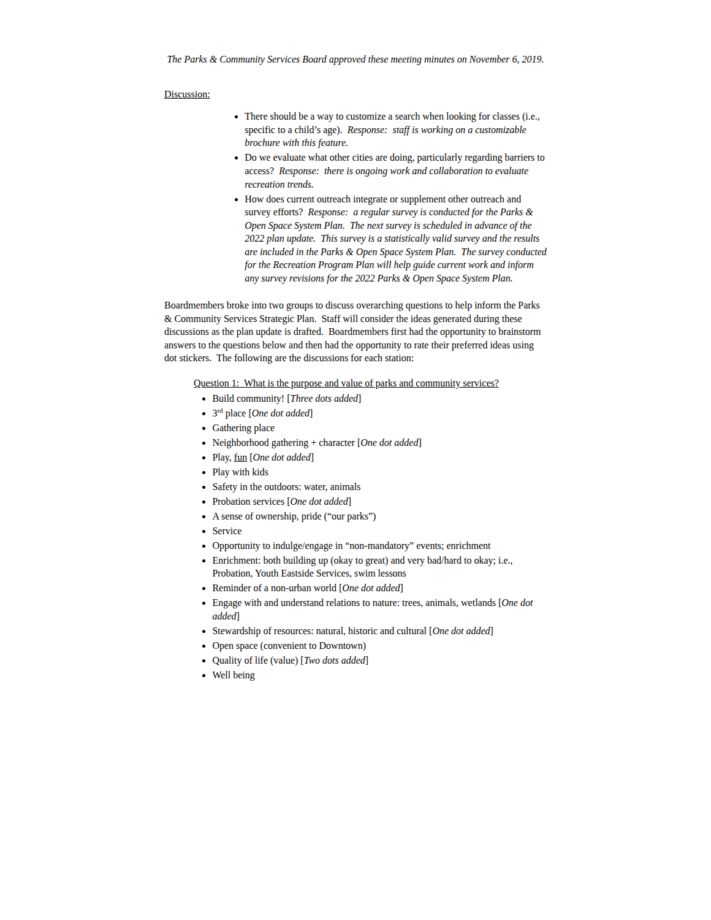The Parks & Community Services Board approved these meeting minutes on November 6, 2019.
Discussion:
There should be a way to customize a search when looking for classes (i.e., specific to a child’s age). Response: staff is working on a customizable brochure with this feature.
Do we evaluate what other cities are doing, particularly regarding barriers to access? Response: there is ongoing work and collaboration to evaluate recreation trends.
How does current outreach integrate or supplement other outreach and survey efforts? Response: a regular survey is conducted for the Parks & Open Space System Plan. The next survey is scheduled in advance of the 2022 plan update. This survey is a statistically valid survey and the results are included in the Parks & Open Space System Plan. The survey conducted for the Recreation Program Plan will help guide current work and inform any survey revisions for the 2022 Parks & Open Space System Plan.
Boardmembers broke into two groups to discuss overarching questions to help inform the Parks & Community Services Strategic Plan. Staff will consider the ideas generated during these discussions as the plan update is drafted. Boardmembers first had the opportunity to brainstorm answers to the questions below and then had the opportunity to rate their preferred ideas using dot stickers. The following are the discussions for each station:
Question 1: What is the purpose and value of parks and community services?
Build community! [Three dots added]
3rd place [One dot added]
Gathering place
Neighborhood gathering + character [One dot added]
Play, fun [One dot added]
Play with kids
Safety in the outdoors: water, animals
Probation services [One dot added]
A sense of ownership, pride (“our parks”)
Service
Opportunity to indulge/engage in “non-mandatory” events; enrichment
Enrichment: both building up (okay to great) and very bad/hard to okay; i.e., Probation, Youth Eastside Services, swim lessons
Reminder of a non-urban world [One dot added]
Engage with and understand relations to nature: trees, animals, wetlands [One dot added]
Stewardship of resources: natural, historic and cultural [One dot added]
Open space (convenient to Downtown)
Quality of life (value) [Two dots added]
Well being